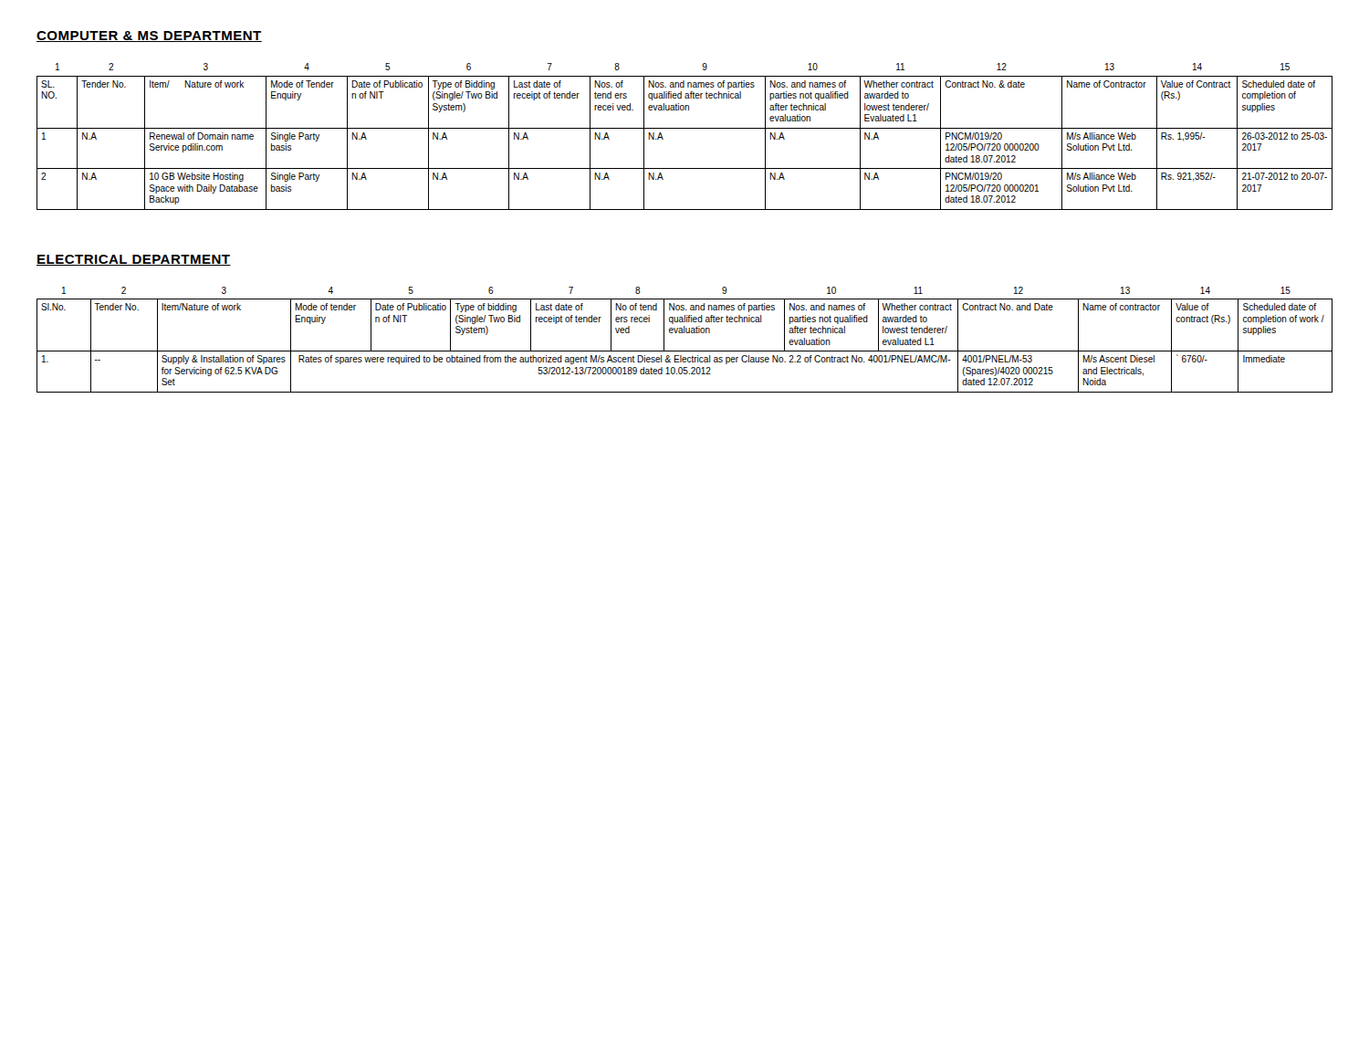COMPUTER & MS DEPARTMENT
| 1 | 2 | 3 | 4 | 5 | 6 | 7 | 8 | 9 | 10 | 11 | 12 | 13 | 14 | 15 |
| SL. NO. | Tender No. | Item/ Nature of work | Mode of Tender Enquiry | Date of Publicatio n of NIT | Type of Bidding (Single/ Two Bid System) | Last date of receipt of tender | Nos. of tend ers recei ved. | Nos. and names of parties qualified after technical evaluation | Nos. and names of parties not qualified after technical evaluation | Whether contract awarded to lowest tenderer/ Evaluated L1 | Contract No. & date | Name of Contractor | Value of Contract (Rs.) | Scheduled date of completion of supplies |
| 1 | N.A | Renewal of Domain name Service pdilin.com | Single Party basis | N.A | N.A | N.A | N.A | N.A | N.A | N.A | PNCM/019/20 12/05/PO/720 0000200 dated 18.07.2012 | M/s Alliance Web Solution Pvt Ltd. | Rs. 1,995/- | 26-03-2012 to 25-03-2017 |
| 2 | N.A | 10 GB Website Hosting Space with Daily Database Backup | Single Party basis | N.A | N.A | N.A | N.A | N.A | N.A | N.A | PNCM/019/20 12/05/PO/720 0000201 dated 18.07.2012 | M/s Alliance Web Solution Pvt Ltd. | Rs. 921,352/- | 21-07-2012 to 20-07-2017 |
ELECTRICAL DEPARTMENT
| 1 | 2 | 3 | 4 | 5 | 6 | 7 | 8 | 9 | 10 | 11 | 12 | 13 | 14 | 15 |
| Sl.No. | Tender No. | Item/Nature of work | Mode of tender Enquiry | Date of Publicatio n of NIT | Type of bidding (Single/ Two Bid System) | Last date of receipt of tender | No of tend ers recei ved | Nos. and names of parties qualified after technical evaluation | Nos. and names of parties not qualified after technical evaluation | Whether contract awarded to lowest tenderer/ evaluated L1 | Contract No. and Date | Name of contractor | Value of contract (Rs.) | Scheduled date of completion of work / supplies |
| 1. | -- | Supply & Installation of Spares for Servicing of 62.5 KVA DG Set | Rates of spares were required to be obtained from the authorized agent M/s Ascent Diesel & Electrical as per Clause No. 2.2 of Contract No. 4001/PNEL/AMC/M-53/2012-13/7200000189 dated 10.05.2012 | 4001/PNEL/M-53 (Spares)/4020 000215 dated 12.07.2012 | M/s Ascent Diesel and Electricals, Noida | ` 6760/- | Immediate |